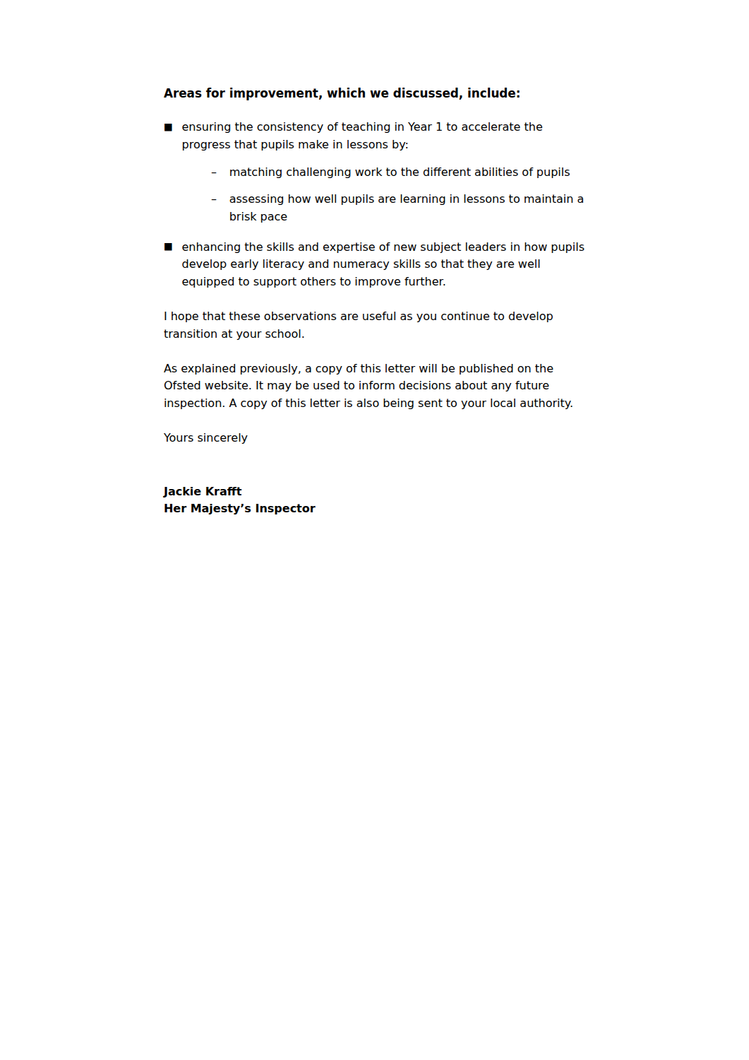Areas for improvement, which we discussed, include:
ensuring the consistency of teaching in Year 1 to accelerate the progress that pupils make in lessons by:
matching challenging work to the different abilities of pupils
assessing how well pupils are learning in lessons to maintain a brisk pace
enhancing the skills and expertise of new subject leaders in how pupils develop early literacy and numeracy skills so that they are well equipped to support others to improve further.
I hope that these observations are useful as you continue to develop transition at your school.
As explained previously, a copy of this letter will be published on the Ofsted website. It may be used to inform decisions about any future inspection. A copy of this letter is also being sent to your local authority.
Yours sincerely
Jackie Krafft Her Majesty’s Inspector